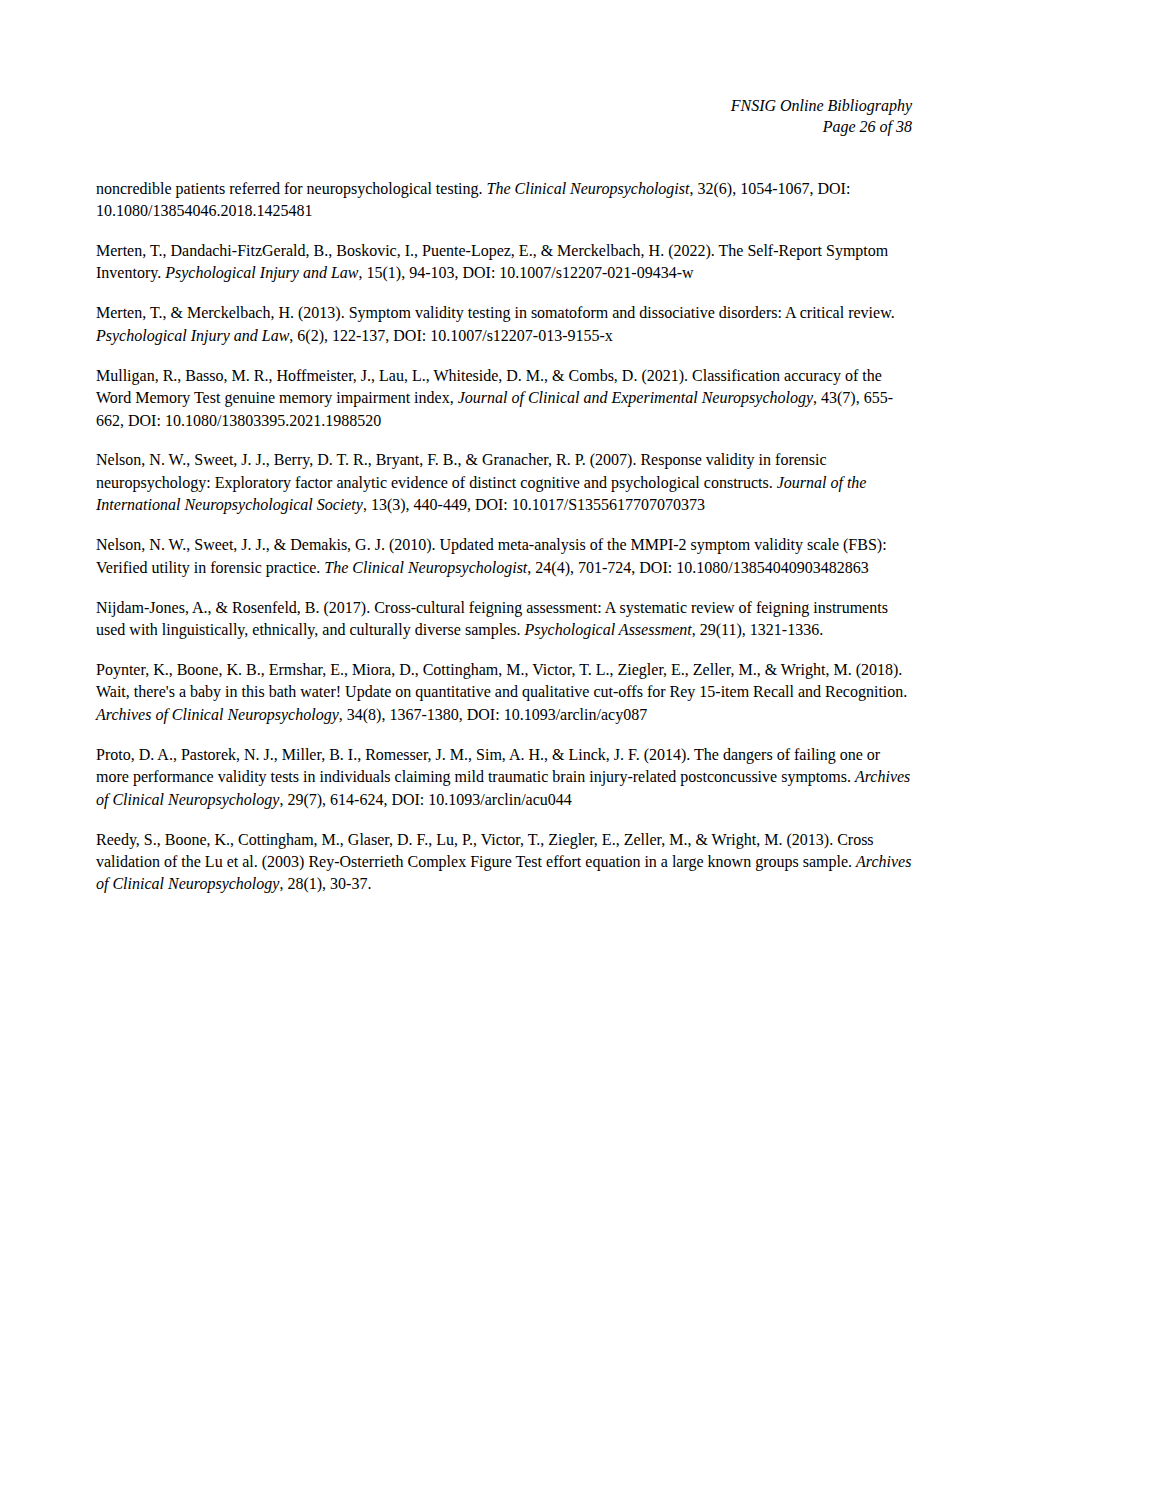FNSIG Online Bibliography
Page 26 of 38
noncredible patients referred for neuropsychological testing. The Clinical Neuropsychologist, 32(6), 1054-1067, DOI: 10.1080/13854046.2018.1425481
Merten, T., Dandachi-FitzGerald, B., Boskovic, I., Puente-Lopez, E., & Merckelbach, H. (2022). The Self-Report Symptom Inventory. Psychological Injury and Law, 15(1), 94-103, DOI: 10.1007/s12207-021-09434-w
Merten, T., & Merckelbach, H. (2013). Symptom validity testing in somatoform and dissociative disorders: A critical review. Psychological Injury and Law, 6(2), 122-137, DOI: 10.1007/s12207-013-9155-x
Mulligan, R., Basso, M. R., Hoffmeister, J., Lau, L., Whiteside, D. M., & Combs, D. (2021). Classification accuracy of the Word Memory Test genuine memory impairment index, Journal of Clinical and Experimental Neuropsychology, 43(7), 655-662, DOI: 10.1080/13803395.2021.1988520
Nelson, N. W., Sweet, J. J., Berry, D. T. R., Bryant, F. B., & Granacher, R. P. (2007). Response validity in forensic neuropsychology: Exploratory factor analytic evidence of distinct cognitive and psychological constructs. Journal of the International Neuropsychological Society, 13(3), 440-449, DOI: 10.1017/S1355617707070373
Nelson, N. W., Sweet, J. J., & Demakis, G. J. (2010). Updated meta-analysis of the MMPI-2 symptom validity scale (FBS): Verified utility in forensic practice. The Clinical Neuropsychologist, 24(4), 701-724, DOI: 10.1080/13854040903482863
Nijdam-Jones, A., & Rosenfeld, B. (2017). Cross-cultural feigning assessment: A systematic review of feigning instruments used with linguistically, ethnically, and culturally diverse samples. Psychological Assessment, 29(11), 1321-1336.
Poynter, K., Boone, K. B., Ermshar, E., Miora, D., Cottingham, M., Victor, T. L., Ziegler, E., Zeller, M., & Wright, M. (2018). Wait, there's a baby in this bath water! Update on quantitative and qualitative cut-offs for Rey 15-item Recall and Recognition. Archives of Clinical Neuropsychology, 34(8), 1367-1380, DOI: 10.1093/arclin/acy087
Proto, D. A., Pastorek, N. J., Miller, B. I., Romesser, J. M., Sim, A. H., & Linck, J. F. (2014). The dangers of failing one or more performance validity tests in individuals claiming mild traumatic brain injury-related postconcussive symptoms. Archives of Clinical Neuropsychology, 29(7), 614-624, DOI: 10.1093/arclin/acu044
Reedy, S., Boone, K., Cottingham, M., Glaser, D. F., Lu, P., Victor, T., Ziegler, E., Zeller, M., & Wright, M. (2013). Cross validation of the Lu et al. (2003) Rey-Osterrieth Complex Figure Test effort equation in a large known groups sample. Archives of Clinical Neuropsychology, 28(1), 30-37.